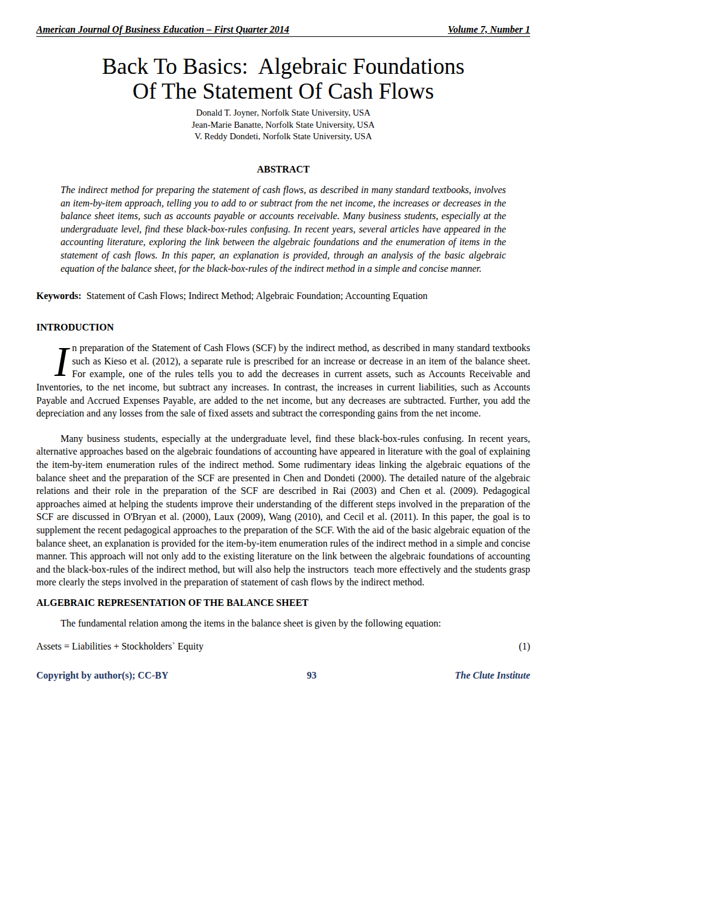American Journal Of Business Education – First Quarter 2014 Volume 7, Number 1
Back To Basics: Algebraic Foundations
Of The Statement Of Cash Flows
Donald T. Joyner, Norfolk State University, USA
Jean-Marie Banatte, Norfolk State University, USA
V. Reddy Dondeti, Norfolk State University, USA
ABSTRACT
The indirect method for preparing the statement of cash flows, as described in many standard textbooks, involves an item-by-item approach, telling you to add to or subtract from the net income, the increases or decreases in the balance sheet items, such as accounts payable or accounts receivable. Many business students, especially at the undergraduate level, find these black-box-rules confusing. In recent years, several articles have appeared in the accounting literature, exploring the link between the algebraic foundations and the enumeration of items in the statement of cash flows. In this paper, an explanation is provided, through an analysis of the basic algebraic equation of the balance sheet, for the black-box-rules of the indirect method in a simple and concise manner.
Keywords: Statement of Cash Flows; Indirect Method; Algebraic Foundation; Accounting Equation
INTRODUCTION
In preparation of the Statement of Cash Flows (SCF) by the indirect method, as described in many standard textbooks such as Kieso et al. (2012), a separate rule is prescribed for an increase or decrease in an item of the balance sheet. For example, one of the rules tells you to add the decreases in current assets, such as Accounts Receivable and Inventories, to the net income, but subtract any increases. In contrast, the increases in current liabilities, such as Accounts Payable and Accrued Expenses Payable, are added to the net income, but any decreases are subtracted. Further, you add the depreciation and any losses from the sale of fixed assets and subtract the corresponding gains from the net income.
Many business students, especially at the undergraduate level, find these black-box-rules confusing. In recent years, alternative approaches based on the algebraic foundations of accounting have appeared in literature with the goal of explaining the item-by-item enumeration rules of the indirect method. Some rudimentary ideas linking the algebraic equations of the balance sheet and the preparation of the SCF are presented in Chen and Dondeti (2000). The detailed nature of the algebraic relations and their role in the preparation of the SCF are described in Rai (2003) and Chen et al. (2009). Pedagogical approaches aimed at helping the students improve their understanding of the different steps involved in the preparation of the SCF are discussed in O'Bryan et al. (2000), Laux (2009), Wang (2010), and Cecil et al. (2011). In this paper, the goal is to supplement the recent pedagogical approaches to the preparation of the SCF. With the aid of the basic algebraic equation of the balance sheet, an explanation is provided for the item-by-item enumeration rules of the indirect method in a simple and concise manner. This approach will not only add to the existing literature on the link between the algebraic foundations of accounting and the black-box-rules of the indirect method, but will also help the instructors teach more effectively and the students grasp more clearly the steps involved in the preparation of statement of cash flows by the indirect method.
ALGEBRAIC REPRESENTATION OF THE BALANCE SHEET
The fundamental relation among the items in the balance sheet is given by the following equation:
Assets = Liabilities + Stockholders` Equity (1)
Copyright by author(s); CC-BY 93 The Clute Institute